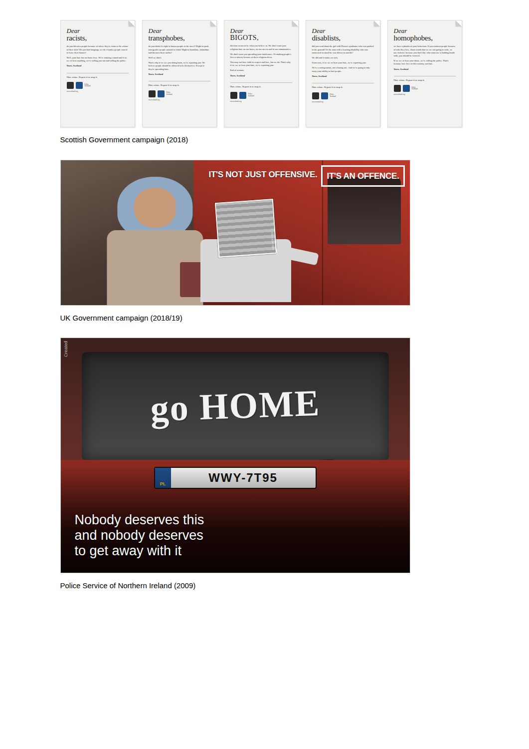Dear racists,
do you threaten people because of where they're from or the colour of their skin? Do you hurl language so vile it makes people scared to leave their homes?
Well, your hate has no home here. We're making a stand and if we see or hear anything, we're calling you out and calling the police.
Yours, Scotland
Hate crime. Report it to stop it.
Police
Scotland
onescotland.org
Dear transphobes,
do you think it's right to harass people in the street? Right to push transgender people around in clubs? Right to humiliate, intimidate and threaten them online?
Well we don't.
That's why if we see you doing harm, we're reporting you. We believe people should be allowed to be themselves. Except if they're spreading hate.
Yours, Scotland
Hate crime. Report it to stop it.
Police
Scotland
onescotland.org
Dear BIGOTS,
division seems to be what you believe in. We don't want your religious hate on our buses, on our streets and in our communities.
We don't want you spreading your intolerance. Or making people's lives a misery because of their religious dress.
You may not have faith in respect and love, but we do. That's why if we see or hear your hate, we're reporting you.
End of sermon.
Yours, Scotland
Hate crime. Report it to stop it.
Police
Scotland
onescotland.org
Dear disablists,
did you read about the girl with Down's syndrome who was pushed to the ground? Or the man with a learning disability who was tormented so much he was driven to suicide?
We did and it makes us sick.
From now, if we see or hear your hate, we're reporting you.
We're a caring nation, not a hating one. And we're going to take away your ability to hurt people.
Yours, Scotland
Hate crime. Report it to stop it.
Police
Scotland
onescotland.org
Dear homophobes,
we have a phobia of your behaviour. If you torment people because of who they love, shout words that we are not going to write, or use violence because you don't like who someone is holding hands with, you should be worried.
If we see or hear your abuse, we're calling the police. That's because love lives in this country, not hate.
Yours, Scotland
Hate crime. Report it to stop it.
Police
Scotland
onescotland.org
Scottish Government campaign (2018)
POLICE ACTION
IT'S NOT JUST OFFENSIVE. IT'S AN OFFENCE.
UK Government campaign (2018/19)
Created
go HOME
PL
WWY-7T95
Nobody deserves this
and nobody deserves
to get away with it
Police Service of Northern Ireland (2009)